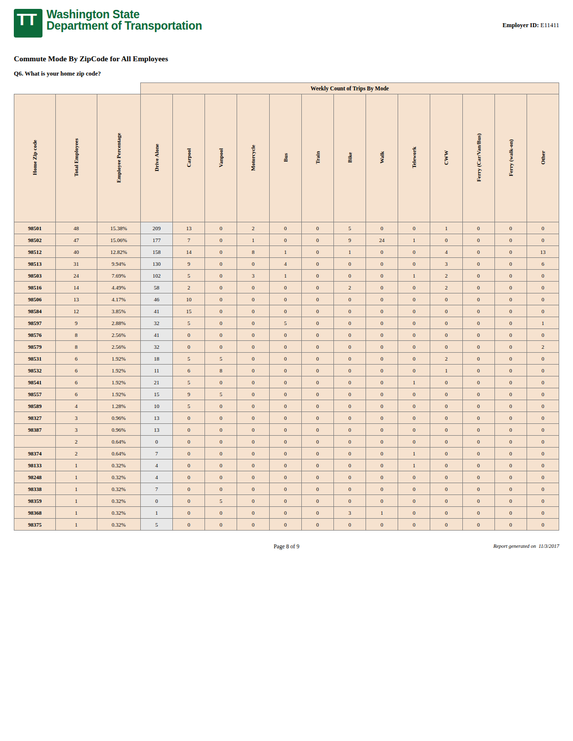Washington State
Department of Transportation
Employer ID: E11411
Commute Mode By ZipCode for All Employees
Q6. What is your home zip code?
| | | | Weekly Count of Trips By Mode |
| --- | --- | --- | --- |
| Home Zip code | Total Employees | Employee Percentage | Drive Alone | Carpool | Vanpool | Motorcycle | Bus | Train | Bike | Walk | Telework | CWW | Ferry (Car/Van/Bus) | Ferry (walk-on) | Other |
| 98501 | 48 | 15.38% | 209 | 13 | 0 | 2 | 0 | 0 | 5 | 0 | 0 | 1 | 0 | 0 | 0 |
| 98502 | 47 | 15.06% | 177 | 7 | 0 | 1 | 0 | 0 | 9 | 24 | 1 | 0 | 0 | 0 | 0 |
| 98512 | 40 | 12.82% | 158 | 14 | 0 | 8 | 1 | 0 | 1 | 0 | 0 | 4 | 0 | 0 | 13 |
| 98513 | 31 | 9.94% | 130 | 9 | 0 | 0 | 4 | 0 | 0 | 0 | 0 | 3 | 0 | 0 | 6 |
| 98503 | 24 | 7.69% | 102 | 5 | 0 | 3 | 1 | 0 | 0 | 0 | 1 | 2 | 0 | 0 | 0 |
| 98516 | 14 | 4.49% | 58 | 2 | 0 | 0 | 0 | 0 | 2 | 0 | 0 | 2 | 0 | 0 | 0 |
| 98506 | 13 | 4.17% | 46 | 10 | 0 | 0 | 0 | 0 | 0 | 0 | 0 | 0 | 0 | 0 | 0 |
| 98584 | 12 | 3.85% | 41 | 15 | 0 | 0 | 0 | 0 | 0 | 0 | 0 | 0 | 0 | 0 | 0 |
| 98597 | 9 | 2.88% | 32 | 5 | 0 | 0 | 5 | 0 | 0 | 0 | 0 | 0 | 0 | 0 | 1 |
| 98576 | 8 | 2.56% | 41 | 0 | 0 | 0 | 0 | 0 | 0 | 0 | 0 | 0 | 0 | 0 | 0 |
| 98579 | 8 | 2.56% | 32 | 0 | 0 | 0 | 0 | 0 | 0 | 0 | 0 | 0 | 0 | 0 | 2 |
| 98531 | 6 | 1.92% | 18 | 5 | 5 | 0 | 0 | 0 | 0 | 0 | 0 | 2 | 0 | 0 | 0 |
| 98532 | 6 | 1.92% | 11 | 6 | 8 | 0 | 0 | 0 | 0 | 0 | 0 | 1 | 0 | 0 | 0 |
| 98541 | 6 | 1.92% | 21 | 5 | 0 | 0 | 0 | 0 | 0 | 0 | 1 | 0 | 0 | 0 | 0 |
| 98557 | 6 | 1.92% | 15 | 9 | 5 | 0 | 0 | 0 | 0 | 0 | 0 | 0 | 0 | 0 | 0 |
| 98589 | 4 | 1.28% | 10 | 5 | 0 | 0 | 0 | 0 | 0 | 0 | 0 | 0 | 0 | 0 | 0 |
| 98327 | 3 | 0.96% | 13 | 0 | 0 | 0 | 0 | 0 | 0 | 0 | 0 | 0 | 0 | 0 | 0 |
| 98387 | 3 | 0.96% | 13 | 0 | 0 | 0 | 0 | 0 | 0 | 0 | 0 | 0 | 0 | 0 | 0 |
| | 2 | 0.64% | 0 | 0 | 0 | 0 | 0 | 0 | 0 | 0 | 0 | 0 | 0 | 0 | 0 |
| 98374 | 2 | 0.64% | 7 | 0 | 0 | 0 | 0 | 0 | 0 | 0 | 1 | 0 | 0 | 0 | 0 |
| 98133 | 1 | 0.32% | 4 | 0 | 0 | 0 | 0 | 0 | 0 | 0 | 1 | 0 | 0 | 0 | 0 |
| 98248 | 1 | 0.32% | 4 | 0 | 0 | 0 | 0 | 0 | 0 | 0 | 0 | 0 | 0 | 0 | 0 |
| 98338 | 1 | 0.32% | 7 | 0 | 0 | 0 | 0 | 0 | 0 | 0 | 0 | 0 | 0 | 0 | 0 |
| 98359 | 1 | 0.32% | 0 | 0 | 5 | 0 | 0 | 0 | 0 | 0 | 0 | 0 | 0 | 0 | 0 |
| 98368 | 1 | 0.32% | 1 | 0 | 0 | 0 | 0 | 0 | 3 | 1 | 0 | 0 | 0 | 0 | 0 |
| 98375 | 1 | 0.32% | 5 | 0 | 0 | 0 | 0 | 0 | 0 | 0 | 0 | 0 | 0 | 0 | 0 |
Page 8 of 9
Report generated on 11/3/2017